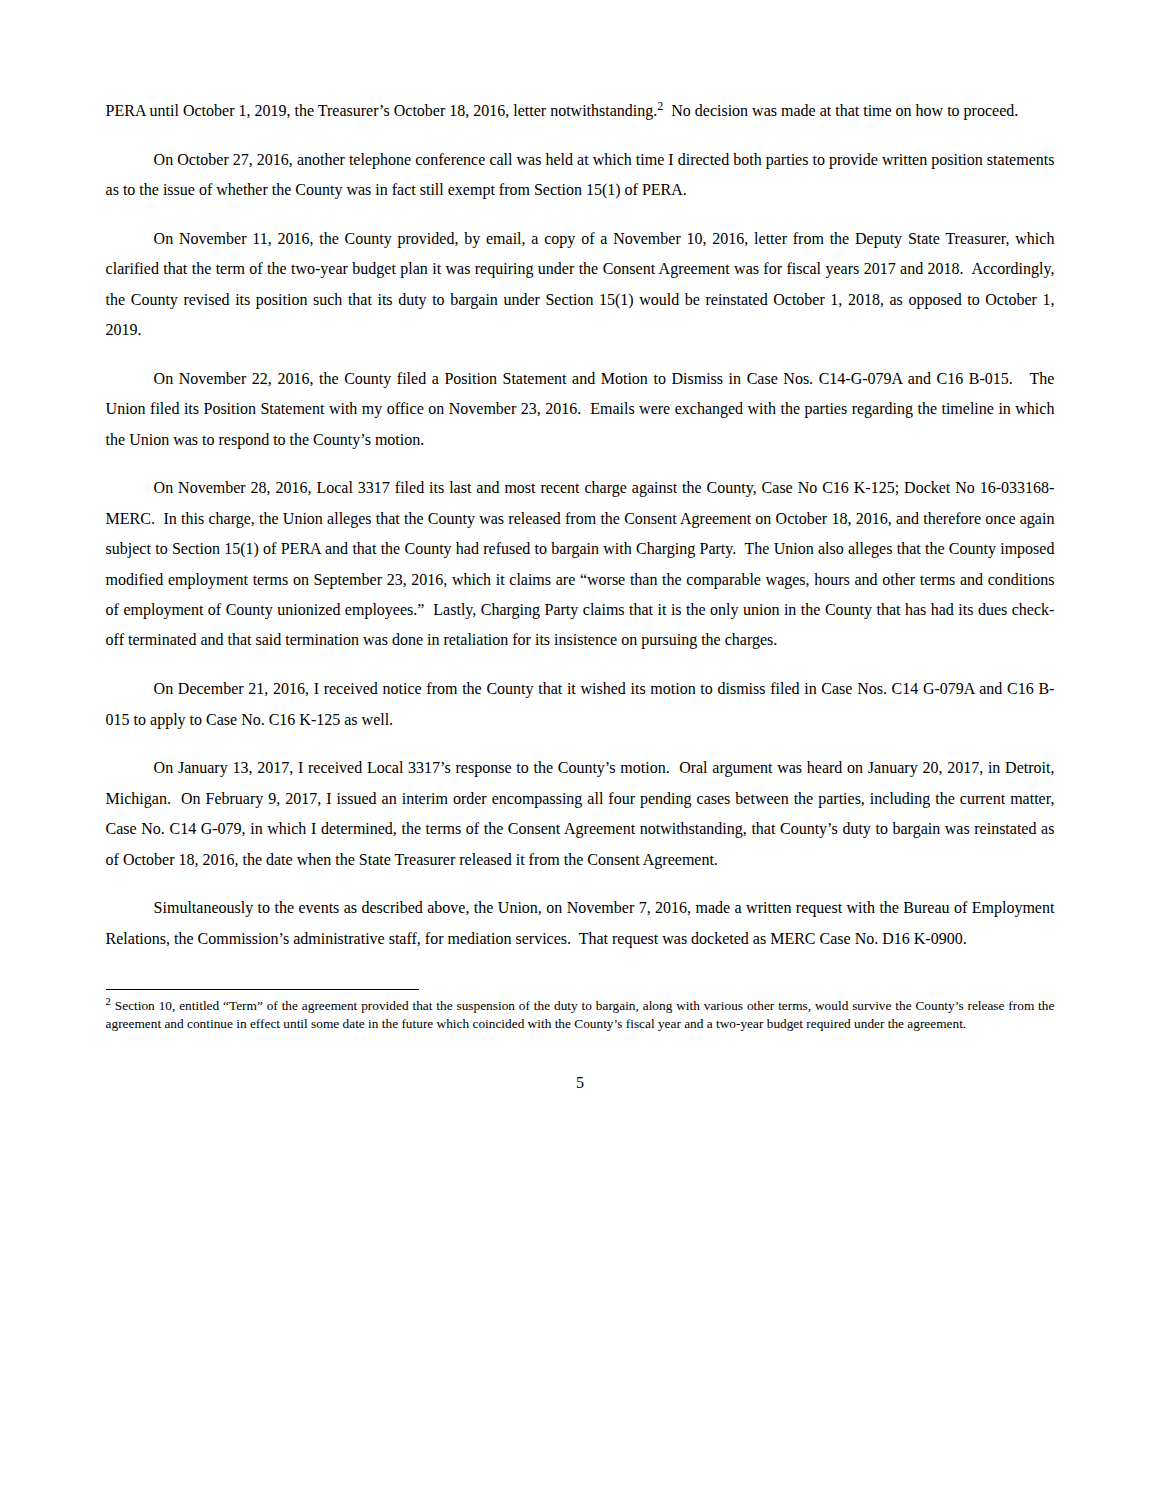PERA until October 1, 2019, the Treasurer’s October 18, 2016, letter notwithstanding.2 No decision was made at that time on how to proceed.
On October 27, 2016, another telephone conference call was held at which time I directed both parties to provide written position statements as to the issue of whether the County was in fact still exempt from Section 15(1) of PERA.
On November 11, 2016, the County provided, by email, a copy of a November 10, 2016, letter from the Deputy State Treasurer, which clarified that the term of the two-year budget plan it was requiring under the Consent Agreement was for fiscal years 2017 and 2018. Accordingly, the County revised its position such that its duty to bargain under Section 15(1) would be reinstated October 1, 2018, as opposed to October 1, 2019.
On November 22, 2016, the County filed a Position Statement and Motion to Dismiss in Case Nos. C14-G-079A and C16 B-015. The Union filed its Position Statement with my office on November 23, 2016. Emails were exchanged with the parties regarding the timeline in which the Union was to respond to the County’s motion.
On November 28, 2016, Local 3317 filed its last and most recent charge against the County, Case No C16 K-125; Docket No 16-033168-MERC. In this charge, the Union alleges that the County was released from the Consent Agreement on October 18, 2016, and therefore once again subject to Section 15(1) of PERA and that the County had refused to bargain with Charging Party. The Union also alleges that the County imposed modified employment terms on September 23, 2016, which it claims are “worse than the comparable wages, hours and other terms and conditions of employment of County unionized employees.” Lastly, Charging Party claims that it is the only union in the County that has had its dues check-off terminated and that said termination was done in retaliation for its insistence on pursuing the charges.
On December 21, 2016, I received notice from the County that it wished its motion to dismiss filed in Case Nos. C14 G-079A and C16 B-015 to apply to Case No. C16 K-125 as well.
On January 13, 2017, I received Local 3317’s response to the County’s motion. Oral argument was heard on January 20, 2017, in Detroit, Michigan. On February 9, 2017, I issued an interim order encompassing all four pending cases between the parties, including the current matter, Case No. C14 G-079, in which I determined, the terms of the Consent Agreement notwithstanding, that County’s duty to bargain was reinstated as of October 18, 2016, the date when the State Treasurer released it from the Consent Agreement.
Simultaneously to the events as described above, the Union, on November 7, 2016, made a written request with the Bureau of Employment Relations, the Commission’s administrative staff, for mediation services. That request was docketed as MERC Case No. D16 K-0900.
2 Section 10, entitled “Term” of the agreement provided that the suspension of the duty to bargain, along with various other terms, would survive the County’s release from the agreement and continue in effect until some date in the future which coincided with the County’s fiscal year and a two-year budget required under the agreement.
5